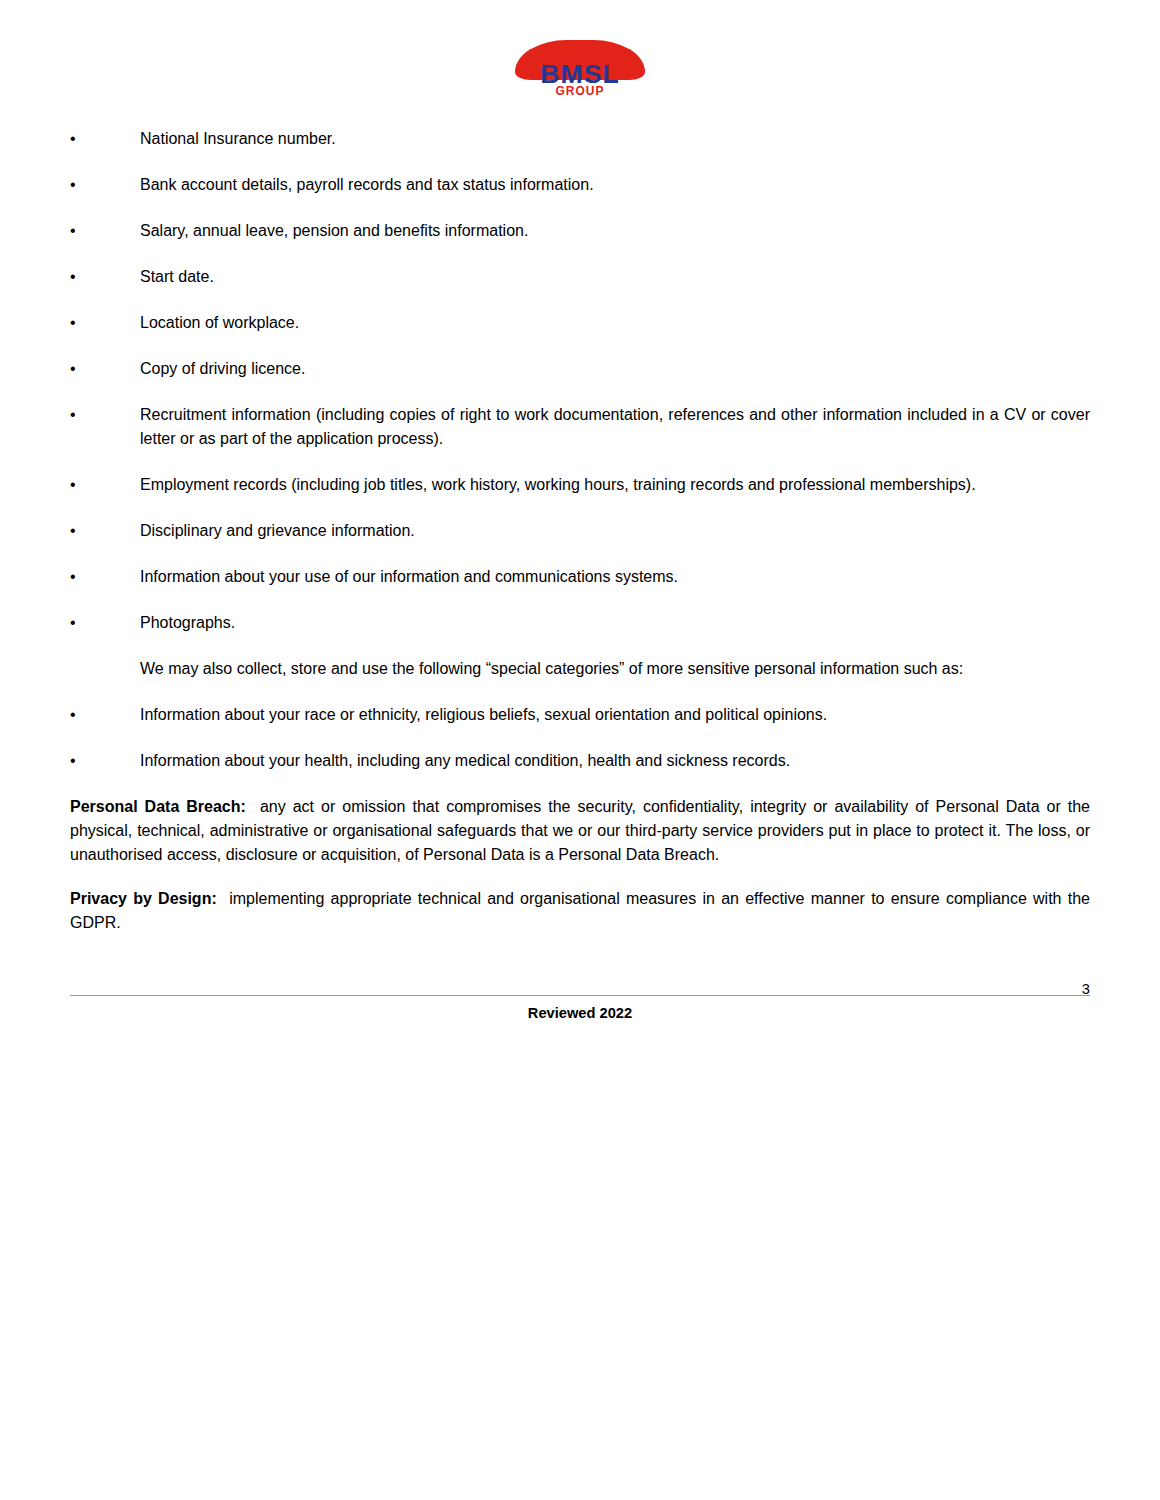BMSL
GROUP
National Insurance number.
Bank account details, payroll records and tax status information.
Salary, annual leave, pension and benefits information.
Start date.
Location of workplace.
Copy of driving licence.
Recruitment information (including copies of right to work documentation, references and other information included in a CV or cover letter or as part of the application process).
Employment records (including job titles, work history, working hours, training records and professional memberships).
Disciplinary and grievance information.
Information about your use of our information and communications systems.
Photographs.
We may also collect, store and use the following “special categories” of more sensitive personal information such as:
Information about your race or ethnicity, religious beliefs, sexual orientation and political opinions.
Information about your health, including any medical condition, health and sickness records.
Personal Data Breach: any act or omission that compromises the security, confidentiality, integrity or availability of Personal Data or the physical, technical, administrative or organisational safeguards that we or our third-party service providers put in place to protect it. The loss, or unauthorised access, disclosure or acquisition, of Personal Data is a Personal Data Breach.
Privacy by Design: implementing appropriate technical and organisational measures in an effective manner to ensure compliance with the GDPR.
3 Reviewed 2022